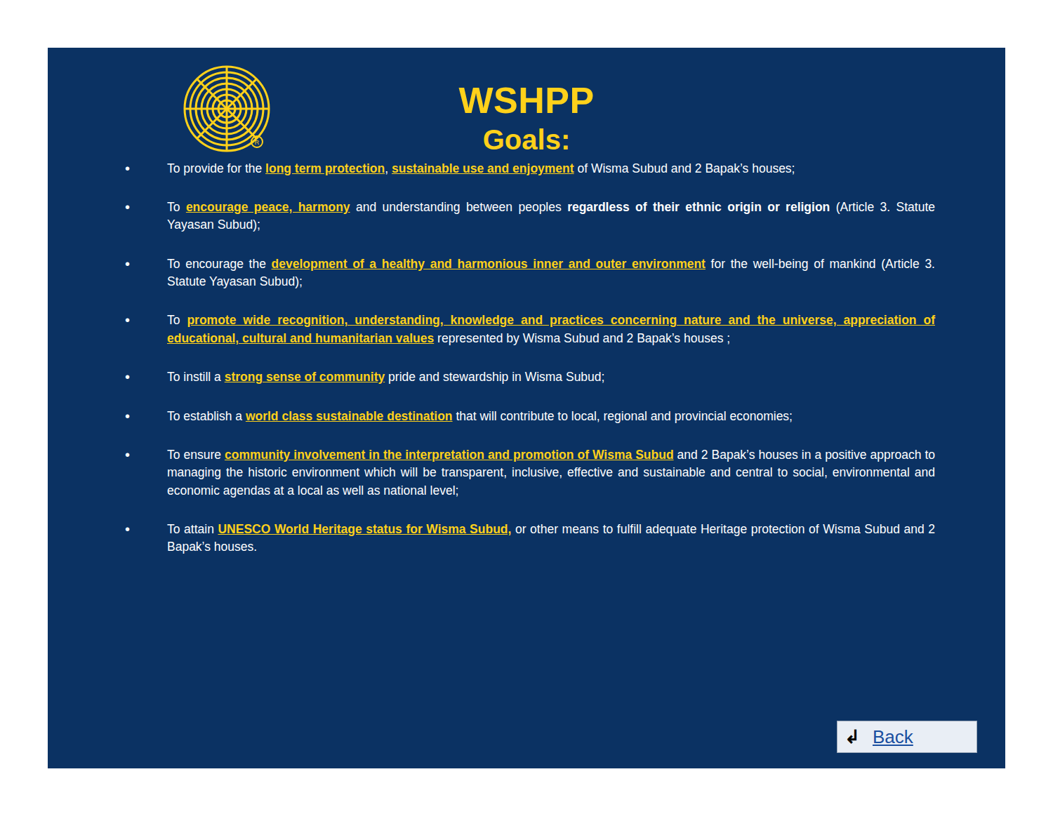R
WSHPP
Goals:
To provide for the long term protection, sustainable use and enjoyment of Wisma Subud and 2 Bapak’s houses;
To encourage peace, harmony and understanding between peoples regardless of their ethnic origin or religion (Article 3. Statute Yayasan Subud);
To encourage the development of a healthy and harmonious inner and outer environment for the well-being of mankind (Article 3. Statute Yayasan Subud);
To promote wide recognition, understanding, knowledge and practices concerning nature and the universe, appreciation of educational, cultural and humanitarian values represented by Wisma Subud and 2 Bapak’s houses ;
To instill a strong sense of community pride and stewardship in Wisma Subud;
To establish a world class sustainable destination that will contribute to local, regional and provincial economies;
To ensure community involvement in the interpretation and promotion of Wisma Subud and 2 Bapak’s houses in a positive approach to managing the historic environment which will be transparent, inclusive, effective and sustainable and central to social, environmental and economic agendas at a local as well as national level;
To attain UNESCO World Heritage status for Wisma Subud, or other means to fulfill adequate Heritage protection of Wisma Subud and 2 Bapak’s houses.
↳ Back